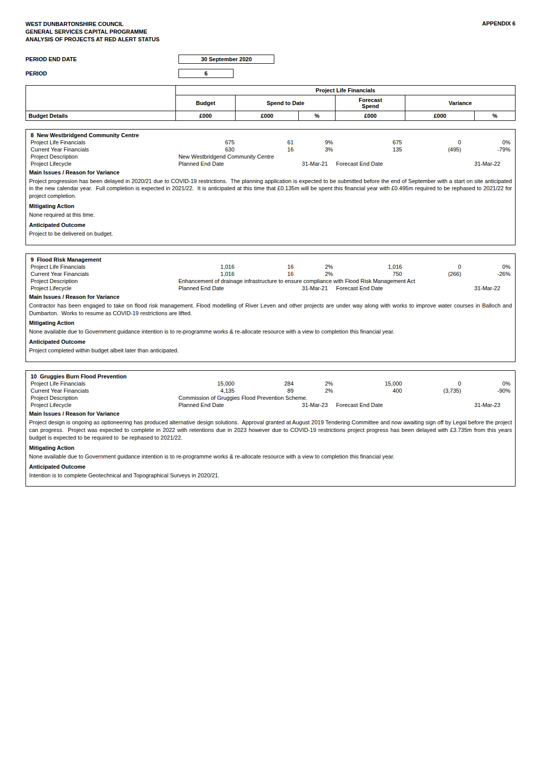WEST DUNBARTONSHIRE COUNCIL
GENERAL SERVICES CAPITAL PROGRAMME
ANALYSIS OF PROJECTS AT RED ALERT STATUS
APPENDIX 6
PERIOD END DATE
30 September 2020
PERIOD
6
| | Project Life Financials |
| --- | --- |
| Budget | Spend to Date | Forecast Spend | Variance |
| Budget Details | £000 | £000 | % | £000 | £000 | % |
| 8 New Westbridgend Community Centre | | | | | | |
| Project Life Financials | 675 | 61 | 9% | 675 | 0 | 0% |
| Current Year Financials | 630 | 16 | 3% | 135 | (495) | -79% |
| Project Description | New Westbridgend Community Centre |
| Project Lifecycle | Planned End Date | 31-Mar-21 | Forecast End Date | 31-Mar-22 |
Main Issues / Reason for Variance
Project progression has been delayed in 2020/21 due to COVID-19 restrictions. The planning application is expected to be submitted before the end of September with a start on site anticipated in the new calendar year. Full completion is expected in 2021/22. It is anticipated at this time that £0.135m will be spent this financial year with £0.495m required to be rephased to 2021/22 for project completion.
Mitigating Action
None required at this time.
Anticipated Outcome
Project to be delivered on budget.
| 9 Flood Risk Management | | | | | | |
| Project Life Financials | 1,016 | 16 | 2% | 1,016 | 0 | 0% |
| Current Year Financials | 1,016 | 16 | 2% | 750 | (266) | -26% |
| Project Description | Enhancement of drainage infrastructure to ensure compliance with Flood Risk Management Act |
| Project Lifecycle | Planned End Date | 31-Mar-21 | Forecast End Date | 31-Mar-22 |
Main Issues / Reason for Variance
Contractor has been engaged to take on flood risk management. Flood modelling of River Leven and other projects are under way along with works to improve water courses in Balloch and Dumbarton. Works to resume as COVID-19 restrictions are lifted.
Mitigating Action
None available due to Government guidance intention is to re-programme works & re-allocate resource with a view to completion this financial year.
Anticipated Outcome
Project completed within budget albeit later than anticipated.
| 10 Gruggies Burn Flood Prevention | | | | | | |
| Project Life Financials | 15,000 | 284 | 2% | 15,000 | 0 | 0% |
| Current Year Financials | 4,135 | 89 | 2% | 400 | (3,735) | -90% |
| Project Description | Commission of Gruggies Flood Prevention Scheme. |
| Project Lifecycle | Planned End Date | 31-Mar-23 | Forecast End Date | 31-Mar-23 |
Main Issues / Reason for Variance
Project design is ongoing as optioneering has produced alternative design solutions. Approval granted at August 2019 Tendering Committee and now awaiting sign off by Legal before the project can progress. Project was expected to complete in 2022 with retentions due in 2023 however due to COVID-19 restrictions project progress has been delayed with £3.735m from this years budget is expected to be required to be rephased to 2021/22.
Mitigating Action
None available due to Government guidance intention is to re-programme works & re-allocate resource with a view to completion this financial year.
Anticipated Outcome
Intention is to complete Geotechnical and Topographical Surveys in 2020/21.